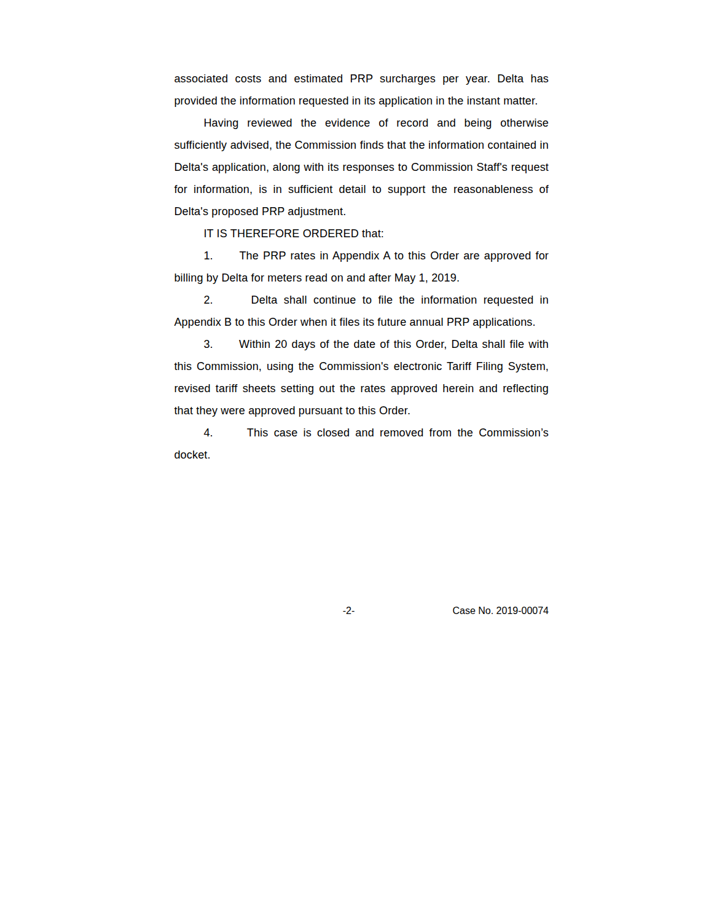associated costs and estimated PRP surcharges per year. Delta has provided the information requested in its application in the instant matter.
Having reviewed the evidence of record and being otherwise sufficiently advised, the Commission finds that the information contained in Delta's application, along with its responses to Commission Staff's request for information, is in sufficient detail to support the reasonableness of Delta's proposed PRP adjustment.
IT IS THEREFORE ORDERED that:
1. The PRP rates in Appendix A to this Order are approved for billing by Delta for meters read on and after May 1, 2019.
2. Delta shall continue to file the information requested in Appendix B to this Order when it files its future annual PRP applications.
3. Within 20 days of the date of this Order, Delta shall file with this Commission, using the Commission's electronic Tariff Filing System, revised tariff sheets setting out the rates approved herein and reflecting that they were approved pursuant to this Order.
4. This case is closed and removed from the Commission’s docket.
-2-
Case No. 2019-00074